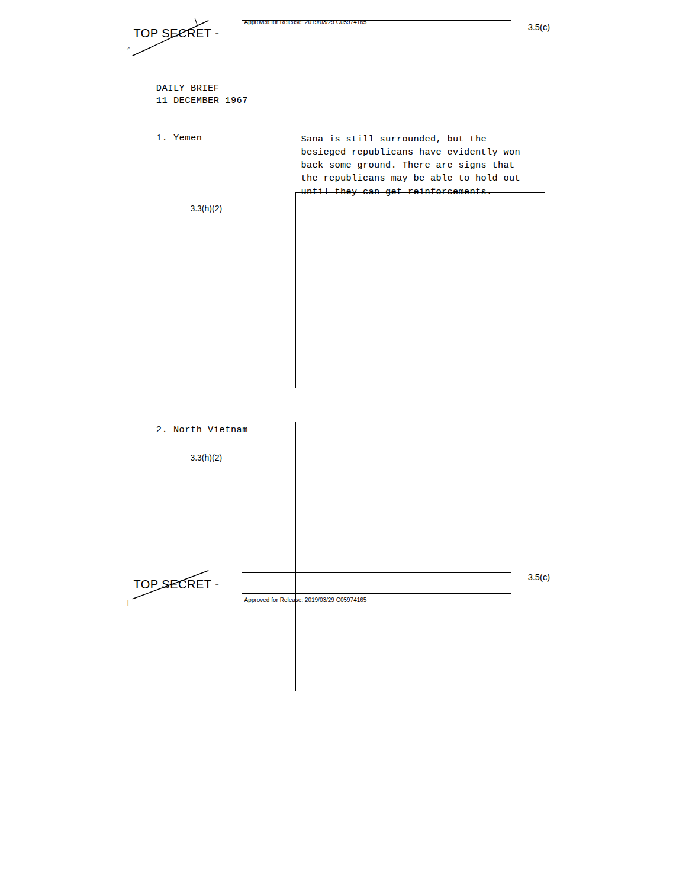TOP SECRET -
Approved for Release: 2019/03/29 C05974165
3.5(c)
↗
DAILY BRIEF
11 DECEMBER 1967
1. Yemen
Sana is still surrounded, but the besieged republicans have evidently won back some ground. There are signs that the republicans may be able to hold out until they can get reinforcements.
3.3(h)(2)
2. North Vietnam
3.3(h)(2)
TOP SECRET -
3.5(c)
Approved for Release: 2019/03/29 C05974165
|